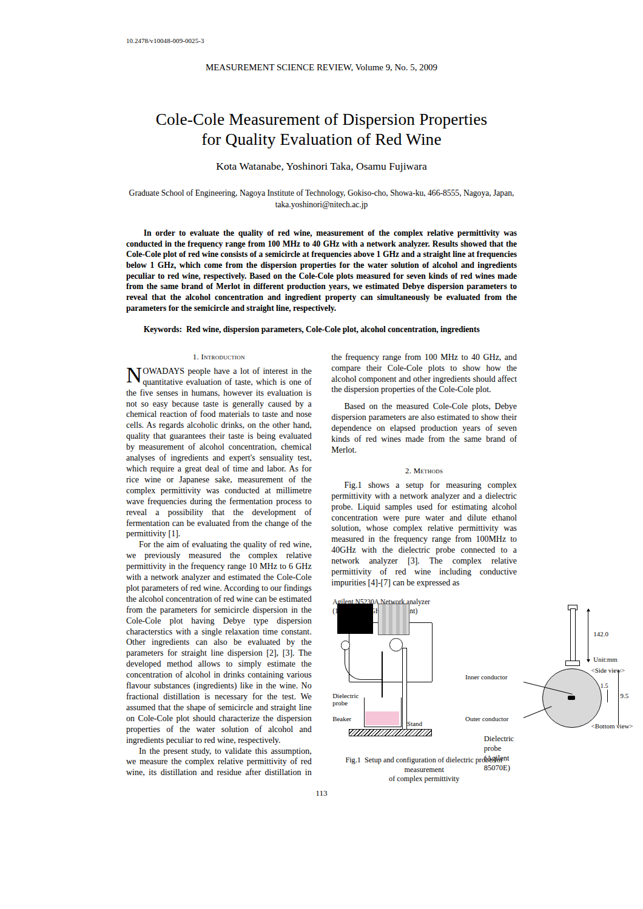10.2478/v10048-009-0025-3
MEASUREMENT SCIENCE REVIEW, Volume 9, No. 5, 2009
Cole-Cole Measurement of Dispersion Properties
for Quality Evaluation of Red Wine
Kota Watanabe, Yoshinori Taka, Osamu Fujiwara
Graduate School of Engineering, Nagoya Institute of Technology, Gokiso-cho, Showa-ku, 466-8555, Nagoya, Japan,
taka.yoshinori@nitech.ac.jp
In order to evaluate the quality of red wine, measurement of the complex relative permittivity was conducted in the frequency range from 100 MHz to 40 GHz with a network analyzer. Results showed that the Cole-Cole plot of red wine consists of a semicircle at frequencies above 1 GHz and a straight line at frequencies below 1 GHz, which come from the dispersion properties for the water solution of alcohol and ingredients peculiar to red wine, respectively. Based on the Cole-Cole plots measured for seven kinds of red wines made from the same brand of Merlot in different production years, we estimated Debye dispersion parameters to reveal that the alcohol concentration and ingredient property can simultaneously be evaluated from the parameters for the semicircle and straight line, respectively.
Keywords: Red wine, dispersion parameters, Cole-Cole plot, alcohol concentration, ingredients
1. Introduction
NOWADAYS people have a lot of interest in the quantitative evaluation of taste, which is one of the five senses in humans, however its evaluation is not so easy because taste is generally caused by a chemical reaction of food materials to taste and nose cells. As regards alcoholic drinks, on the other hand, quality that guarantees their taste is being evaluated by measurement of alcohol concentration, chemical analyses of ingredients and expert's sensuality test, which require a great deal of time and labor. As for rice wine or Japanese sake, measurement of the complex permittivity was conducted at millimetre wave frequencies during the fermentation process to reveal a possibility that the development of fermentation can be evaluated from the change of the permittivity [1].
For the aim of evaluating the quality of red wine, we previously measured the complex relative permittivity in the frequency range 10 MHz to 6 GHz with a network analyzer and estimated the Cole-Cole plot parameters of red wine. According to our findings the alcohol concentration of red wine can be estimated from the parameters for semicircle dispersion in the Cole-Cole plot having Debye type dispersion characterstics with a single relaxation time constant. Other ingredients can also be evaluated by the parameters for straight line dispersion [2], [3]. The developed method allows to simply estimate the concentration of alcohol in drinks containing various flavour substances (ingredients) like in the wine. No fractional distillation is necessary for the test. We assumed that the shape of semicircle and straight line on Cole-Cole plot should characterize the dispersion properties of the water solution of alcohol and ingredients peculiar to red wine, respectively.
In the present study, to validate this assumption, we measure the complex relative permittivity of red wine, its distillation and residue after distillation in the frequency range from 100 MHz to 40 GHz, and compare their Cole-Cole plots to show how the alcohol component and other ingredients should affect the dispersion properties of the Cole-Cole plot.
Based on the measured Cole-Cole plots, Debye dispersion parameters are also estimated to show their dependence on elapsed production years of seven kinds of red wines made from the same brand of Merlot.
2. Methods
Fig.1 shows a setup for measuring complex permittivity with a network analyzer and a dielectric probe. Liquid samples used for estimating alcohol concentration were pure water and dilute ethanol solution, whose complex relative permittivity was measured in the frequency range from 100MHz to 40GHz with the dielectric probe connected to a network analyzer [3]. The complex relative permittivity of red wine including conductive impurities [4]-[7] can be expressed as
Agilent N5230A Network analyzer
(100MHz~40GHz:2000 point)
Dielectric
probe
Beaker
Stand
142.0
Unit:mm
<Side view>
Inner conductor
Outer conductor
1.5
9.5
<Bottom view>
Dielectric probe (Agilent 85070E)
Fig.1 Setup and configuration of dielectric probe for measurement
of complex permittivity
113